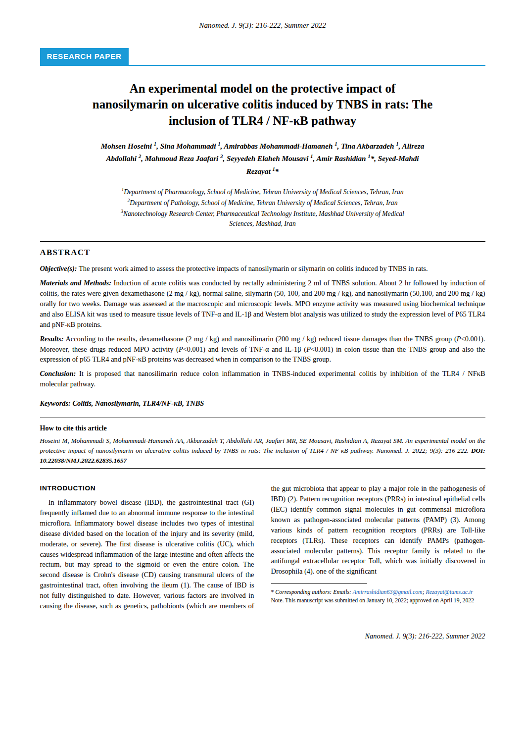Nanomed. J. 9(3): 216-222, Summer 2022
RESEARCH PAPER
An experimental model on the protective impact of
nanosilymarin on ulcerative colitis induced by TNBS in rats: The
inclusion of TLR4 / NF-κB pathway
Mohsen Hoseini 1, Sina Mohammadi 1, Amirabbas Mohammadi-Hamaneh 1, Tina Akbarzadeh 1, Alireza
Abdollahi 2, Mahmoud Reza Jaafari 3, Seyyedeh Elaheh Mousavi 1, Amir Rashidian 1*, Seyed-Mahdi
Rezayat 1*
1Department of Pharmacology, School of Medicine, Tehran University of Medical Sciences, Tehran, Iran
2Department of Pathology, School of Medicine, Tehran University of Medical Sciences, Tehran, Iran
3Nanotechnology Research Center, Pharmaceutical Technology Institute, Mashhad University of Medical
Sciences, Mashhad, Iran
ABSTRACT
Objective(s): The present work aimed to assess the protective impacts of nanosilymarin or silymarin on colitis induced by TNBS in rats.
Materials and Methods: Induction of acute colitis was conducted by rectally administering 2 ml of TNBS solution. About 2 hr followed by induction of colitis, the rates were given dexamethasone (2 mg / kg), normal saline, silymarin (50, 100, and 200 mg / kg), and nanosilymarin (50,100, and 200 mg / kg) orally for two weeks. Damage was assessed at the macroscopic and microscopic levels. MPO enzyme activity was measured using biochemical technique and also ELISA kit was used to measure tissue levels of TNF-α and IL-1β and Western blot analysis was utilized to study the expression level of P65 TLR4 and pNF-κB proteins.
Results: According to the results, dexamethasone (2 mg / kg) and nanosilimarin (200 mg / kg) reduced tissue damages than the TNBS group (P<0.001). Moreover, these drugs reduced MPO activity (P<0.001) and levels of TNF-α and IL-1β (P<0.001) in colon tissue than the TNBS group and also the expression of p65 TLR4 and pNF-κB proteins was decreased when in comparison to the TNBS group.
Conclusion: It is proposed that nanosilimarin reduce colon inflammation in TNBS-induced experimental colitis by inhibition of the TLR4 / NFκB molecular pathway.
Keywords: Colitis, Nanosilymarin, TLR4/NF-κB, TNBS
How to cite this article
Hoseini M, Mohammadi S, Mohammadi-Hamaneh AA, Akbarzadeh T, Abdollahi AR, Jaafari MR, SE Mousavi, Rashidian A, Rezayat SM. An experimental model on the protective impact of nanosilymarin on ulcerative colitis induced by TNBS in rats: The inclusion of TLR4 / NF-κB pathway. Nanomed. J. 2022; 9(3): 216-222. DOI: 10.22038/NMJ.2022.62835.1657
INTRODUCTION
In inflammatory bowel disease (IBD), the gastrointestinal tract (GI) frequently inflamed due to an abnormal immune response to the intestinal microflora. Inflammatory bowel disease includes two types of intestinal disease divided based on the location of the injury and its severity (mild, moderate, or severe). The first disease is ulcerative colitis (UC), which causes widespread inflammation of the large intestine and often affects the rectum, but may spread to the sigmoid or even the entire colon. The second disease is Crohn's disease (CD) causing transmural ulcers of the gastrointestinal tract, often involving the ileum (1). The cause of IBD is not fully distinguished to date. However, various factors are involved in causing the disease, such as genetics, pathobionts (which are members of the gut microbiota that appear to play a major role in the pathogenesis of IBD) (2). Pattern recognition receptors (PRRs) in intestinal epithelial cells (IEC) identify common signal molecules in gut commensal microflora known as pathogen-associated molecular patterns (PAMP) (3). Among various kinds of pattern recognition receptors (PRRs) are Toll-like receptors (TLRs). These receptors can identify PAMPs (pathogen-associated molecular patterns). This receptor family is related to the antifungal extracellular receptor Toll, which was initially discovered in Drosophila (4). one of the significant
* Corresponding authors: Emails: Amirrashidian63@gmail.com; Rezayat@tums.ac.ir
Note. This manuscript was submitted on January 10, 2022; approved on April 19, 2022
Nanomed. J. 9(3): 216-222, Summer 2022